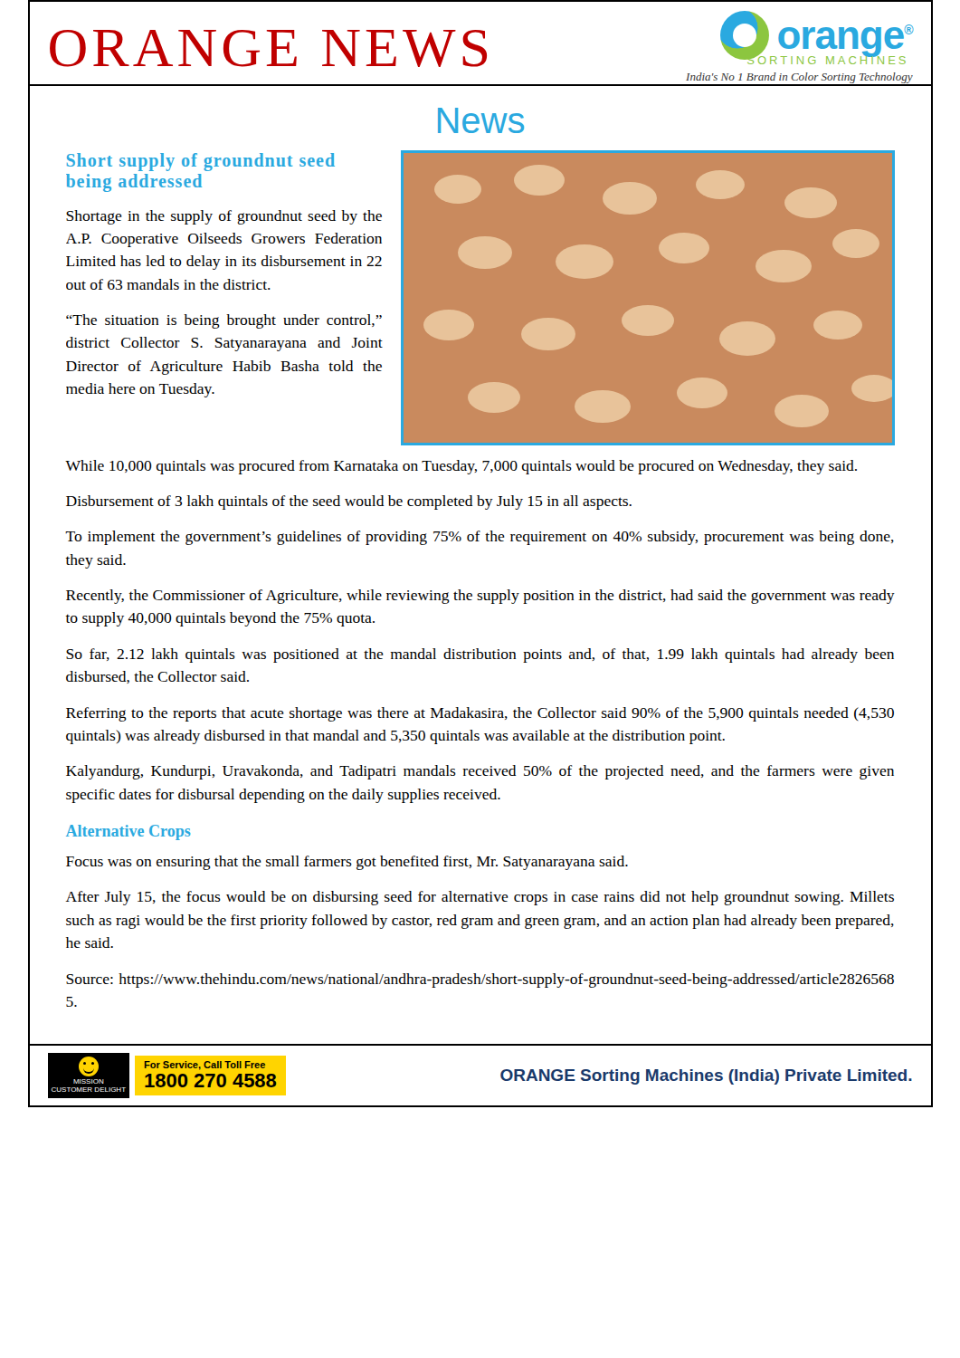ORANGE NEWS
orange®
SORTING MACHINES
India's No 1 Brand in Color Sorting Technology
News
Short supply of groundnut seed being addressed
Shortage in the supply of groundnut seed by the A.P. Cooperative Oilseeds Growers Federation Limited has led to delay in its disbursement in 22 out of 63 mandals in the district.
“The situation is being brought under control,” district Collector S. Satyanarayana and Joint Director of Agriculture Habib Basha told the media here on Tuesday.
While 10,000 quintals was procured from Karnataka on Tuesday, 7,000 quintals would be procured on Wednesday, they said.
Disbursement of 3 lakh quintals of the seed would be completed by July 15 in all aspects.
To implement the government’s guidelines of providing 75% of the requirement on 40% subsidy, procurement was being done, they said.
Recently, the Commissioner of Agriculture, while reviewing the supply position in the district, had said the government was ready to supply 40,000 quintals beyond the 75% quota.
So far, 2.12 lakh quintals was positioned at the mandal distribution points and, of that, 1.99 lakh quintals had already been disbursed, the Collector said.
Referring to the reports that acute shortage was there at Madakasira, the Collector said 90% of the 5,900 quintals needed (4,530 quintals) was already disbursed in that mandal and 5,350 quintals was available at the distribution point.
Kalyandurg, Kundurpi, Uravakonda, and Tadipatri mandals received 50% of the projected need, and the farmers were given specific dates for disbursal depending on the daily supplies received.
Alternative Crops
Focus was on ensuring that the small farmers got benefited first, Mr. Satyanarayana said.
After July 15, the focus would be on disbursing seed for alternative crops in case rains did not help groundnut sowing. Millets such as ragi would be the first priority followed by castor, red gram and green gram, and an action plan had already been prepared, he said.
Source: https://www.thehindu.com/news/national/andhra-pradesh/short-supply-of-groundnut-seed-being-addressed/article28265685.
MISSION
CUSTOMER DELIGHT
For Service, Call Toll Free
1800 270 4588
ORANGE Sorting Machines (India) Private Limited.